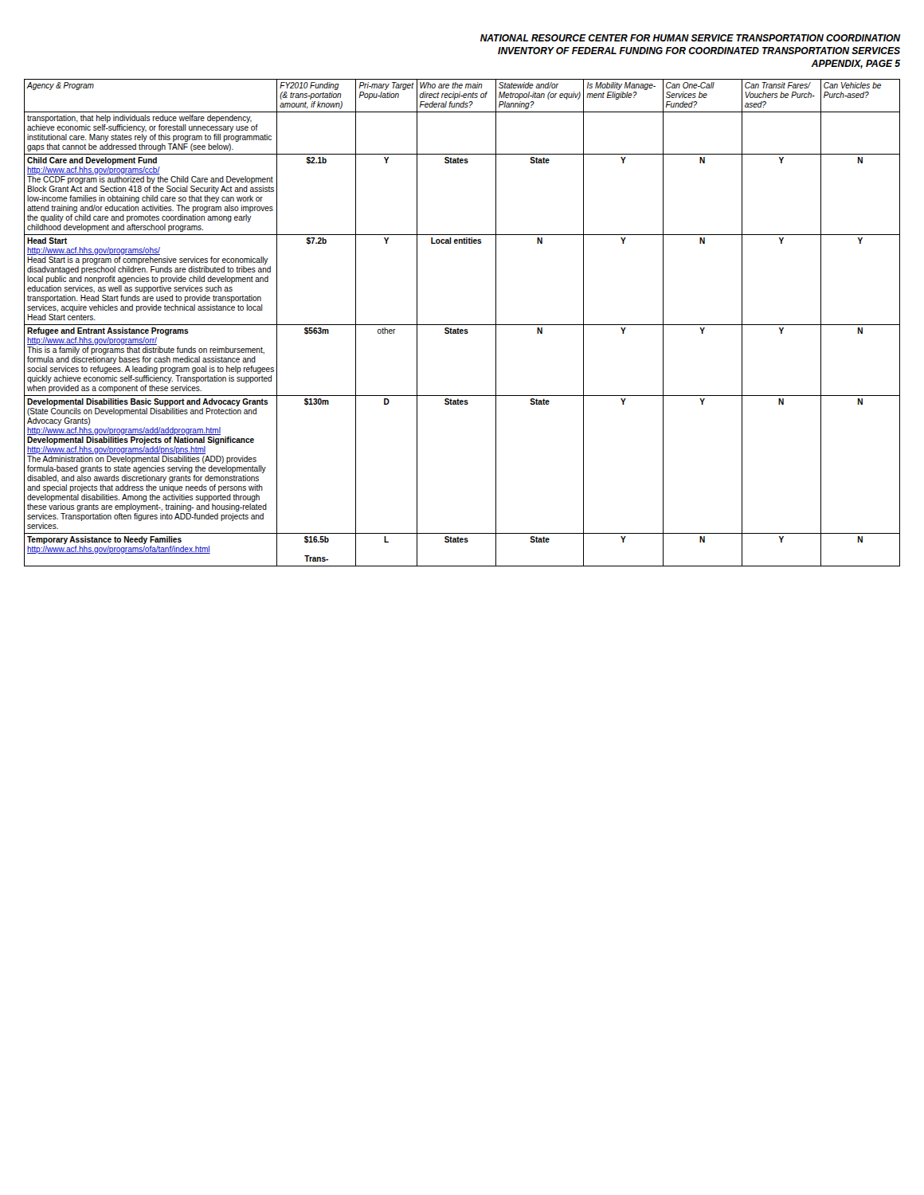NATIONAL RESOURCE CENTER FOR HUMAN SERVICE TRANSPORTATION COORDINATION
INVENTORY OF FEDERAL FUNDING FOR COORDINATED TRANSPORTATION SERVICES
APPENDIX, PAGE 5
| Agency & Program | FY2010 Funding (& trans-portation amount, if known) | Pri-mary Target Popu-lation | Who are the main direct recipi-ents of Federal funds? | Statewide and/or Metropol-itan (or equiv) Planning? | Is Mobility Manage-ment Eligible? | Can One-Call Services be Funded? | Can Transit Fares/ Vouchers be Purch-ased? | Can Vehicles be Purch-ased? |
| --- | --- | --- | --- | --- | --- | --- | --- | --- |
| transportation, that help individuals reduce welfare dependency, achieve economic self-sufficiency, or forestall unnecessary use of institutional care. Many states rely of this program to fill programmatic gaps that cannot be addressed through TANF (see below). | | | | | | | | |
| Child Care and Development Fund http://www.acf.hhs.gov/programs/ccb/ The CCDF program is authorized by the Child Care and Development Block Grant Act and Section 418 of the Social Security Act and assists low-income families in obtaining child care so that they can work or attend training and/or education activities. The program also improves the quality of child care and promotes coordination among early childhood development and afterschool programs. | $2.1b | Y | States | State | Y | N | Y | N |
| Head Start http://www.acf.hhs.gov/programs/ohs/ Head Start is a program of comprehensive services for economically disadvantaged preschool children. Funds are distributed to tribes and local public and nonprofit agencies to provide child development and education services, as well as supportive services such as transportation. Head Start funds are used to provide transportation services, acquire vehicles and provide technical assistance to local Head Start centers. | $7.2b | Y | Local entities | N | Y | N | Y | Y |
| Refugee and Entrant Assistance Programs http://www.acf.hhs.gov/programs/orr/ This is a family of programs that distribute funds on reimbursement, formula and discretionary bases for cash medical assistance and social services to refugees. A leading program goal is to help refugees quickly achieve economic self-sufficiency. Transportation is supported when provided as a component of these services. | $563m | other | States | N | Y | Y | Y | N |
| Developmental Disabilities Basic Support and Advocacy Grants (State Councils on Developmental Disabilities and Protection and Advocacy Grants) http://www.acf.hhs.gov/programs/add/addprogram.html Developmental Disabilities Projects of National Significance http://www.acf.hhs.gov/programs/add/pns/pns.html The Administration on Developmental Disabilities (ADD) provides formula-based grants to state agencies serving the developmentally disabled, and also awards discretionary grants for demonstrations and special projects that address the unique needs of persons with developmental disabilities. Among the activities supported through these various grants are employment-, training- and housing-related services. Transportation often figures into ADD-funded projects and services. | $130m | D | States | State | Y | Y | N | N |
| Temporary Assistance to Needy Families http://www.acf.hhs.gov/programs/ofa/tanf/index.html | $16.5b Trans- | L | States | State | Y | N | Y | N |